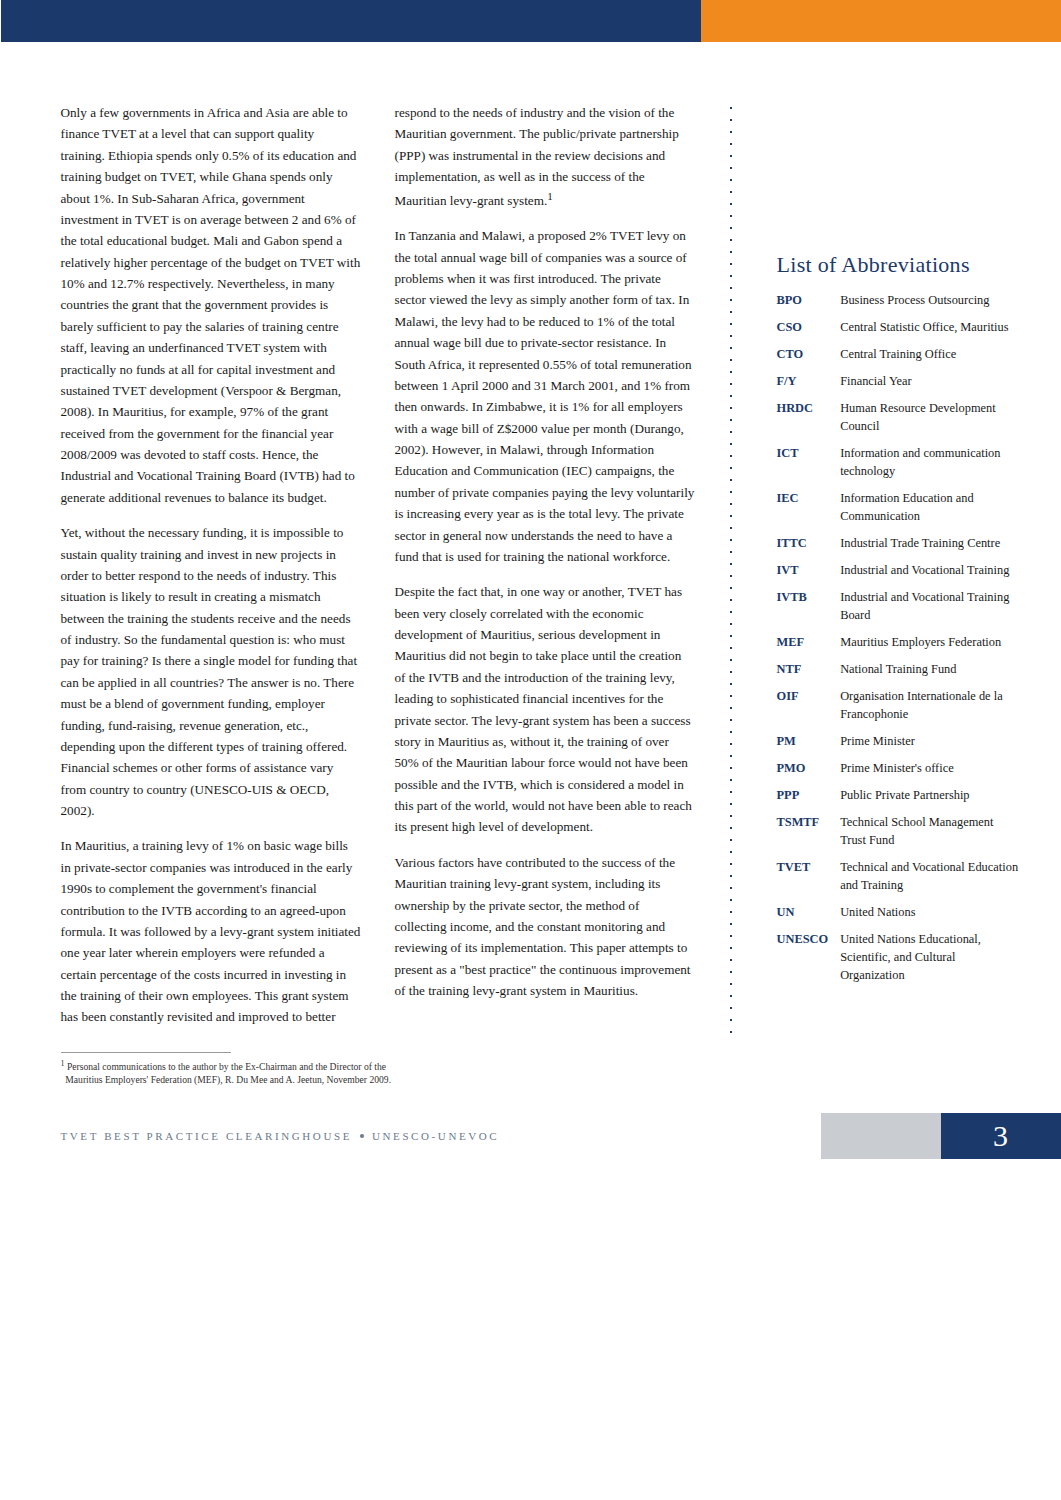Only a few governments in Africa and Asia are able to finance TVET at a level that can support quality training. Ethiopia spends only 0.5% of its education and training budget on TVET, while Ghana spends only about 1%. In Sub-Saharan Africa, government investment in TVET is on average between 2 and 6% of the total educational budget. Mali and Gabon spend a relatively higher percentage of the budget on TVET with 10% and 12.7% respectively. Nevertheless, in many countries the grant that the government provides is barely sufficient to pay the salaries of training centre staff, leaving an underfinanced TVET system with practically no funds at all for capital investment and sustained TVET development (Verspoor & Bergman, 2008). In Mauritius, for example, 97% of the grant received from the government for the financial year 2008/2009 was devoted to staff costs. Hence, the Industrial and Vocational Training Board (IVTB) had to generate additional revenues to balance its budget.
Yet, without the necessary funding, it is impossible to sustain quality training and invest in new projects in order to better respond to the needs of industry. This situation is likely to result in creating a mismatch between the training the students receive and the needs of industry. So the fundamental question is: who must pay for training? Is there a single model for funding that can be applied in all countries? The answer is no. There must be a blend of government funding, employer funding, fund-raising, revenue generation, etc., depending upon the different types of training offered. Financial schemes or other forms of assistance vary from country to country (UNESCO-UIS & OECD, 2002).
In Mauritius, a training levy of 1% on basic wage bills in private-sector companies was introduced in the early 1990s to complement the government's financial contribution to the IVTB according to an agreed-upon formula. It was followed by a levy-grant system initiated one year later wherein employers were refunded a certain percentage of the costs incurred in investing in the training of their own employees. This grant system has been constantly revisited and improved to better
respond to the needs of industry and the vision of the Mauritian government. The public/private partnership (PPP) was instrumental in the review decisions and implementation, as well as in the success of the Mauritian levy-grant system.1
In Tanzania and Malawi, a proposed 2% TVET levy on the total annual wage bill of companies was a source of problems when it was first introduced. The private sector viewed the levy as simply another form of tax. In Malawi, the levy had to be reduced to 1% of the total annual wage bill due to private-sector resistance. In South Africa, it represented 0.55% of total remuneration between 1 April 2000 and 31 March 2001, and 1% from then onwards. In Zimbabwe, it is 1% for all employers with a wage bill of Z$2000 value per month (Durango, 2002). However, in Malawi, through Information Education and Communication (IEC) campaigns, the number of private companies paying the levy voluntarily is increasing every year as is the total levy. The private sector in general now understands the need to have a fund that is used for training the national workforce.
Despite the fact that, in one way or another, TVET has been very closely correlated with the economic development of Mauritius, serious development in Mauritius did not begin to take place until the creation of the IVTB and the introduction of the training levy, leading to sophisticated financial incentives for the private sector. The levy-grant system has been a success story in Mauritius as, without it, the training of over 50% of the Mauritian labour force would not have been possible and the IVTB, which is considered a model in this part of the world, would not have been able to reach its present high level of development.
Various factors have contributed to the success of the Mauritian training levy-grant system, including its ownership by the private sector, the method of collecting income, and the constant monitoring and reviewing of its implementation. This paper attempts to present as a "best practice" the continuous improvement of the training levy-grant system in Mauritius.
List of Abbreviations
| BPO | Business Process Outsourcing |
| CSO | Central Statistic Office, Mauritius |
| CTO | Central Training Office |
| F/Y | Financial Year |
| HRDC | Human Resource Development Council |
| ICT | Information and communication technology |
| IEC | Information Education and Communication |
| ITTC | Industrial Trade Training Centre |
| IVT | Industrial and Vocational Training |
| IVTB | Industrial and Vocational Training Board |
| MEF | Mauritius Employers Federation |
| NTF | National Training Fund |
| OIF | Organisation Internationale de la Francophonie |
| PM | Prime Minister |
| PMO | Prime Minister's office |
| PPP | Public Private Partnership |
| TSMTF | Technical School Management Trust Fund |
| TVET | Technical and Vocational Education and Training |
| UN | United Nations |
| UNESCO | United Nations Educational, Scientific, and Cultural Organization |
1 Personal communications to the author by the Ex-Chairman and the Director of the
Mauritius Employers' Federation (MEF), R. Du Mee and A. Jeetun, November 2009.
TVET BEST PRACTICE CLEARINGHOUSE UNESCO-UNEVOC
3